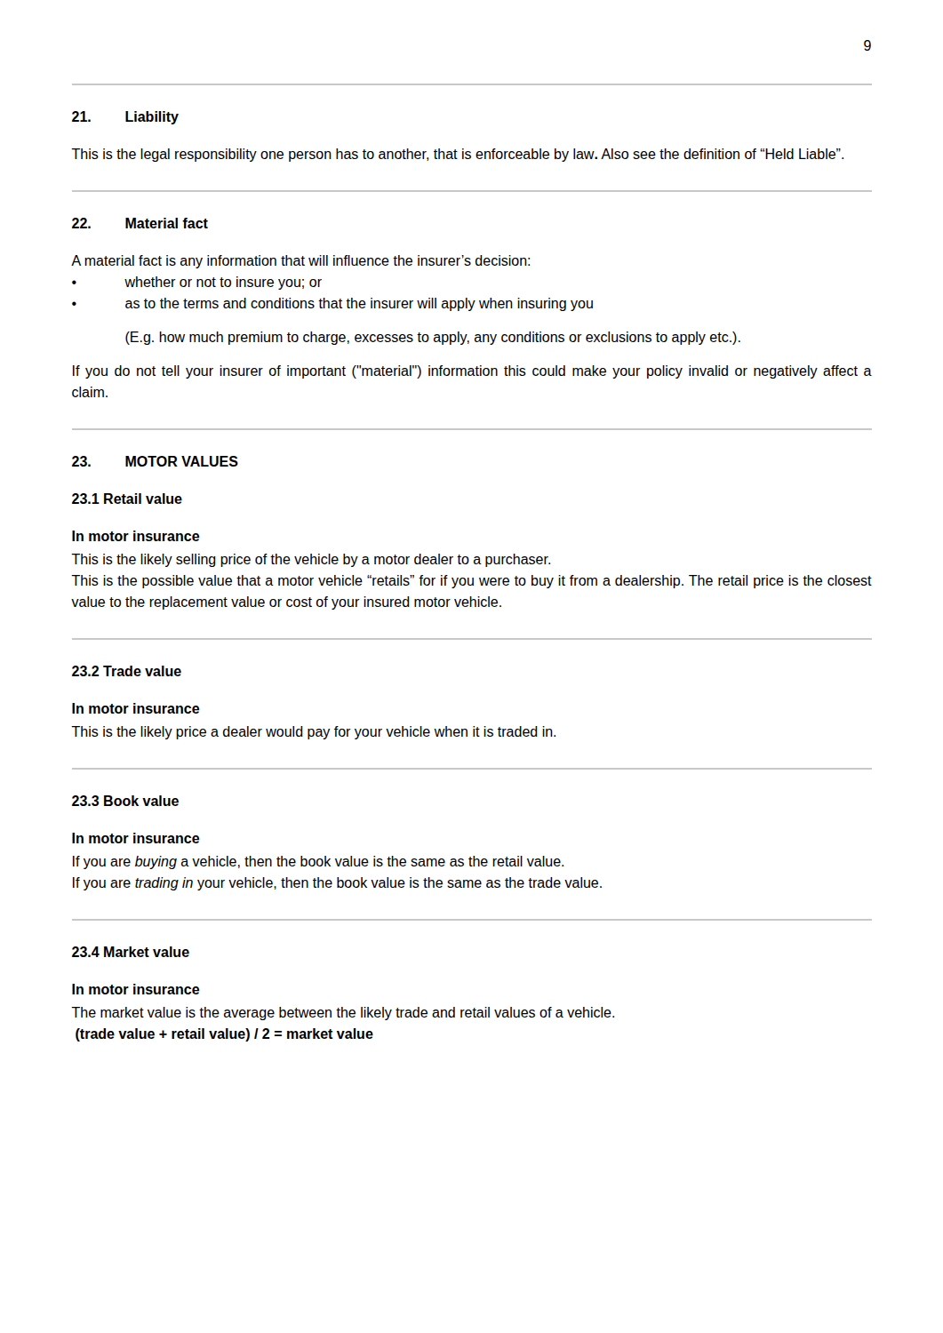9
21. Liability
This is the legal responsibility one person has to another, that is enforceable by law. Also see the definition of “Held Liable”.
22. Material fact
A material fact is any information that will influence the insurer’s decision:
whether or not to insure you; or
as to the terms and conditions that the insurer will apply when insuring you
(E.g. how much premium to charge, excesses to apply, any conditions or exclusions to apply etc.).
If you do not tell your insurer of important ("material") information this could make your policy invalid or negatively affect a claim.
23. MOTOR VALUES
23.1 Retail value
In motor insurance
This is the likely selling price of the vehicle by a motor dealer to a purchaser.
This is the possible value that a motor vehicle “retails” for if you were to buy it from a dealership. The retail price is the closest value to the replacement value or cost of your insured motor vehicle.
23.2 Trade value
In motor insurance
This is the likely price a dealer would pay for your vehicle when it is traded in.
23.3 Book value
In motor insurance
If you are buying a vehicle, then the book value is the same as the retail value.
If you are trading in your vehicle, then the book value is the same as the trade value.
23.4 Market value
In motor insurance
The market value is the average between the likely trade and retail values of a vehicle.
(trade value + retail value) / 2 = market value